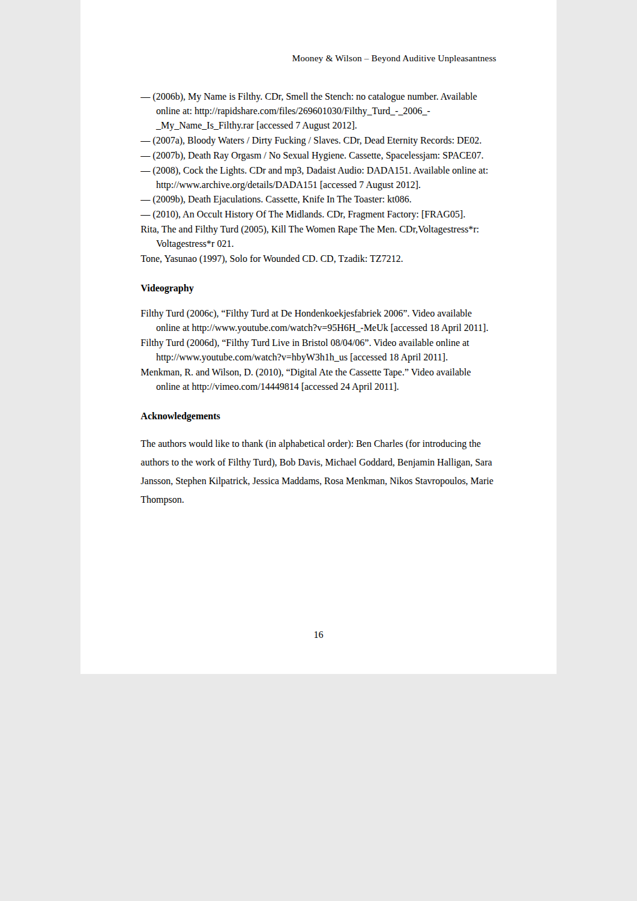Mooney & Wilson – Beyond Auditive Unpleasantness
— (2006b), My Name is Filthy. CDr, Smell the Stench: no catalogue number. Available online at: http://rapidshare.com/files/269601030/Filthy_Turd_-_2006_-_My_Name_Is_Filthy.rar [accessed 7 August 2012].
— (2007a), Bloody Waters / Dirty Fucking / Slaves. CDr, Dead Eternity Records: DE02.
— (2007b), Death Ray Orgasm / No Sexual Hygiene. Cassette, Spacelessjam: SPACE07.
— (2008), Cock the Lights. CDr and mp3, Dadaist Audio: DADA151. Available online at: http://www.archive.org/details/DADA151 [accessed 7 August 2012].
— (2009b), Death Ejaculations. Cassette, Knife In The Toaster: kt086.
— (2010), An Occult History Of The Midlands. CDr, Fragment Factory: [FRAG05].
Rita, The and Filthy Turd (2005), Kill The Women Rape The Men. CDr,Voltagestress*r: Voltagestress*r 021.
Tone, Yasunao (1997), Solo for Wounded CD. CD, Tzadik: TZ7212.
Videography
Filthy Turd (2006c), “Filthy Turd at De Hondenkoekjesfabriek 2006”. Video available online at http://www.youtube.com/watch?v=95H6H_-MeUk [accessed 18 April 2011].
Filthy Turd (2006d), “Filthy Turd Live in Bristol 08/04/06”. Video available online at http://www.youtube.com/watch?v=hbyW3h1h_us [accessed 18 April 2011].
Menkman, R. and Wilson, D. (2010), “Digital Ate the Cassette Tape.” Video available online at http://vimeo.com/14449814 [accessed 24 April 2011].
Acknowledgements
The authors would like to thank (in alphabetical order): Ben Charles (for introducing the authors to the work of Filthy Turd), Bob Davis, Michael Goddard, Benjamin Halligan, Sara Jansson, Stephen Kilpatrick, Jessica Maddams, Rosa Menkman, Nikos Stavropoulos, Marie Thompson.
16